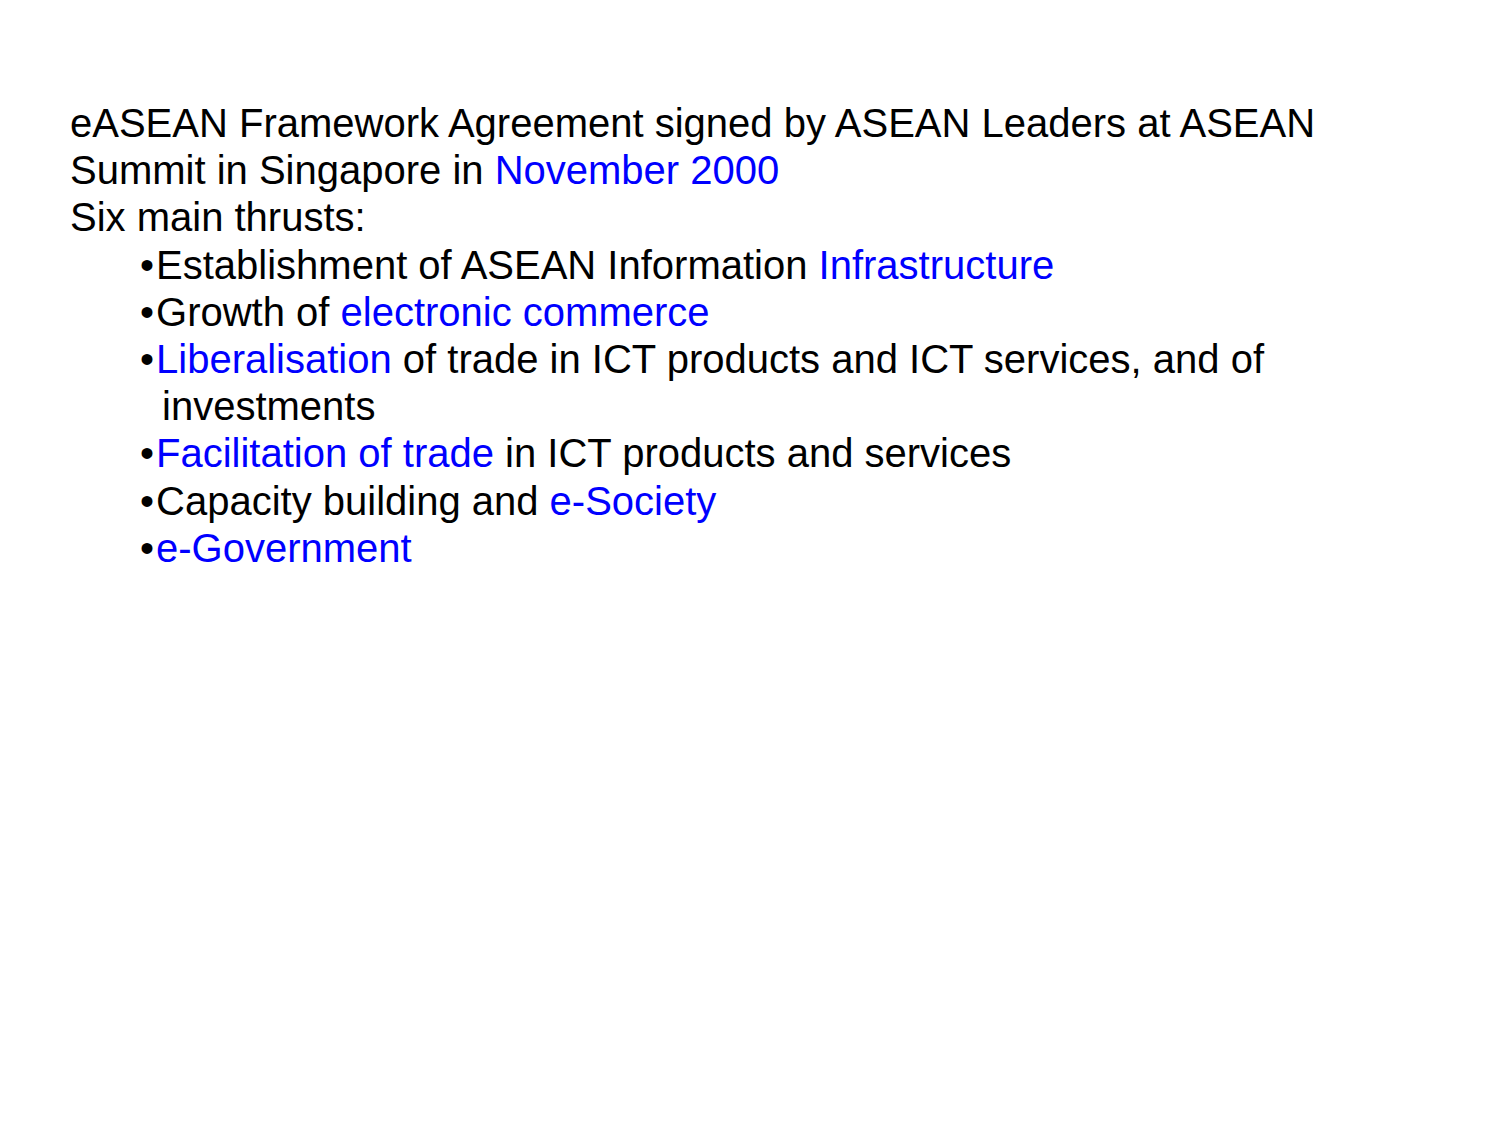eASEAN Framework Agreement signed by ASEAN Leaders at ASEAN Summit in Singapore in November 2000
Six main thrusts:
Establishment of ASEAN Information Infrastructure
Growth of electronic commerce
Liberalisation of trade in ICT products and ICT services, and of investments
Facilitation of trade in ICT products and services
Capacity building and e-Society
e-Government